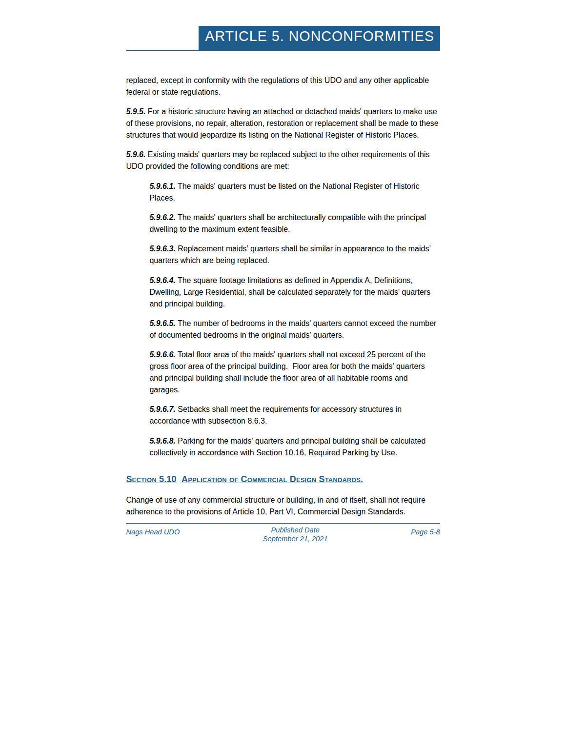ARTICLE 5. NONCONFORMITIES
replaced, except in conformity with the regulations of this UDO and any other applicable federal or state regulations.
5.9.5. For a historic structure having an attached or detached maids' quarters to make use of these provisions, no repair, alteration, restoration or replacement shall be made to these structures that would jeopardize its listing on the National Register of Historic Places.
5.9.6. Existing maids' quarters may be replaced subject to the other requirements of this UDO provided the following conditions are met:
5.9.6.1. The maids' quarters must be listed on the National Register of Historic Places.
5.9.6.2. The maids' quarters shall be architecturally compatible with the principal dwelling to the maximum extent feasible.
5.9.6.3. Replacement maids’ quarters shall be similar in appearance to the maids’ quarters which are being replaced.
5.9.6.4. The square footage limitations as defined in Appendix A, Definitions, Dwelling, Large Residential, shall be calculated separately for the maids' quarters and principal building.
5.9.6.5. The number of bedrooms in the maids' quarters cannot exceed the number of documented bedrooms in the original maids' quarters.
5.9.6.6. Total floor area of the maids' quarters shall not exceed 25 percent of the gross floor area of the principal building. Floor area for both the maids' quarters and principal building shall include the floor area of all habitable rooms and garages.
5.9.6.7. Setbacks shall meet the requirements for accessory structures in accordance with subsection 8.6.3.
5.9.6.8. Parking for the maids' quarters and principal building shall be calculated collectively in accordance with Section 10.16, Required Parking by Use.
Section 5.10 Application of Commercial Design Standards.
Change of use of any commercial structure or building, in and of itself, shall not require adherence to the provisions of Article 10, Part VI, Commercial Design Standards.
Nags Head UDO
Published Date
September 21, 2021
Page 5-8